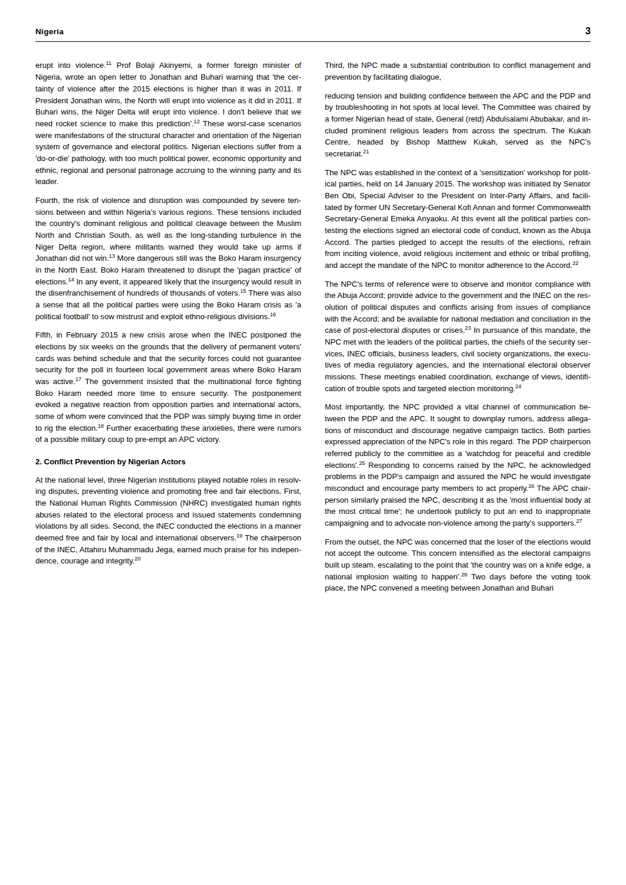Nigeria 3
erupt into violence.11 Prof Bolaji Akinyemi, a former foreign minister of Nigeria, wrote an open letter to Jonathan and Buhari warning that 'the certainty of violence after the 2015 elections is higher than it was in 2011. If President Jonathan wins, the North will erupt into violence as it did in 2011. If Buhari wins, the Niger Delta will erupt into violence. I don't believe that we need rocket science to make this prediction'.12 These worst-case scenarios were manifestations of the structural character and orientation of the Nigerian system of governance and electoral politics. Nigerian elections suffer from a 'do-or-die' pathology, with too much political power, economic opportunity and ethnic, regional and personal patronage accruing to the winning party and its leader.
Fourth, the risk of violence and disruption was compounded by severe tensions between and within Nigeria's various regions. These tensions included the country's dominant religious and political cleavage between the Muslim North and Christian South, as well as the long-standing turbulence in the Niger Delta region, where militants warned they would take up arms if Jonathan did not win.13 More dangerous still was the Boko Haram insurgency in the North East. Boko Haram threatened to disrupt the 'pagan practice' of elections.14 In any event, it appeared likely that the insurgency would result in the disenfranchisement of hundreds of thousands of voters.15 There was also a sense that all the political parties were using the Boko Haram crisis as 'a political football' to sow mistrust and exploit ethno-religious divisions.16
Fifth, in February 2015 a new crisis arose when the INEC postponed the elections by six weeks on the grounds that the delivery of permanent voters' cards was behind schedule and that the security forces could not guarantee security for the poll in fourteen local government areas where Boko Haram was active.17 The government insisted that the multinational force fighting Boko Haram needed more time to ensure security. The postponement evoked a negative reaction from opposition parties and international actors, some of whom were convinced that the PDP was simply buying time in order to rig the election.18 Further exacerbating these anxieties, there were rumors of a possible military coup to pre-empt an APC victory.
2. Conflict Prevention by Nigerian Actors
At the national level, three Nigerian institutions played notable roles in resolving disputes, preventing violence and promoting free and fair elections. First, the National Human Rights Commission (NHRC) investigated human rights abuses related to the electoral process and issued statements condemning violations by all sides. Second, the INEC conducted the elections in a manner deemed free and fair by local and international observers.19 The chairperson of the INEC, Attahiru Muhammadu Jega, earned much praise for his independence, courage and integrity.20
Third, the NPC made a substantial contribution to conflict management and prevention by facilitating dialogue,
reducing tension and building confidence between the APC and the PDP and by troubleshooting in hot spots at local level. The Committee was chaired by a former Nigerian head of state, General (retd) Abdulsalami Abubakar, and included prominent religious leaders from across the spectrum. The Kukah Centre, headed by Bishop Matthew Kukah, served as the NPC's secretariat.21
The NPC was established in the context of a 'sensitization' workshop for political parties, held on 14 January 2015. The workshop was initiated by Senator Ben Obi, Special Adviser to the President on Inter-Party Affairs, and facilitated by former UN Secretary-General Kofi Annan and former Commonwealth Secretary-General Emeka Anyaoku. At this event all the political parties contesting the elections signed an electoral code of conduct, known as the Abuja Accord. The parties pledged to accept the results of the elections, refrain from inciting violence, avoid religious incitement and ethnic or tribal profiling, and accept the mandate of the NPC to monitor adherence to the Accord.22
The NPC's terms of reference were to observe and monitor compliance with the Abuja Accord; provide advice to the government and the INEC on the resolution of political disputes and conflicts arising from issues of compliance with the Accord; and be available for national mediation and conciliation in the case of post-electoral disputes or crises.23 In pursuance of this mandate, the NPC met with the leaders of the political parties, the chiefs of the security services, INEC officials, business leaders, civil society organizations, the executives of media regulatory agencies, and the international electoral observer missions. These meetings enabled coordination, exchange of views, identification of trouble spots and targeted election monitoring.24
Most importantly, the NPC provided a vital channel of communication between the PDP and the APC. It sought to downplay rumors, address allegations of misconduct and discourage negative campaign tactics. Both parties expressed appreciation of the NPC's role in this regard. The PDP chairperson referred publicly to the committee as a 'watchdog for peaceful and credible elections'.25 Responding to concerns raised by the NPC, he acknowledged problems in the PDP's campaign and assured the NPC he would investigate misconduct and encourage party members to act properly.26 The APC chairperson similarly praised the NPC, describing it as the 'most influential body at the most critical time'; he undertook publicly to put an end to inappropriate campaigning and to advocate non-violence among the party's supporters.27
From the outset, the NPC was concerned that the loser of the elections would not accept the outcome. This concern intensified as the electoral campaigns built up steam, escalating to the point that 'the country was on a knife edge, a national implosion waiting to happen'.28 Two days before the voting took place, the NPC convened a meeting between Jonathan and Buhari